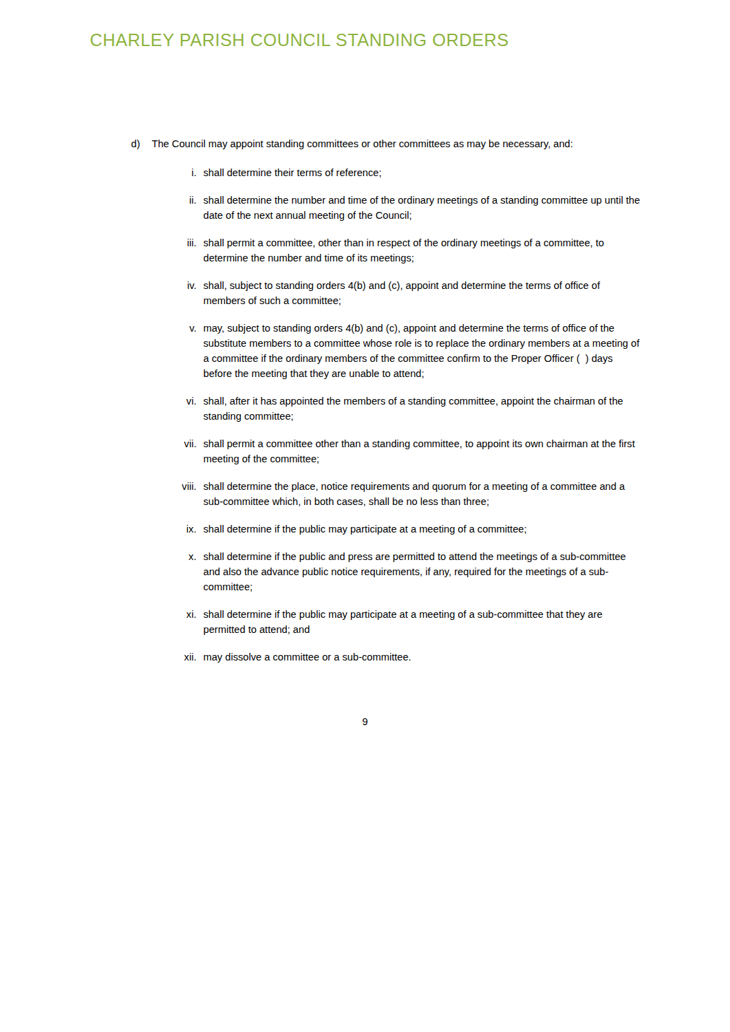CHARLEY PARISH COUNCIL STANDING ORDERS
d)
The Council may appoint standing committees or other committees as may be necessary, and:
shall determine their terms of reference;
shall determine the number and time of the ordinary meetings of a standing committee up until the date of the next annual meeting of the Council;
shall permit a committee, other than in respect of the ordinary meetings of a committee, to determine the number and time of its meetings;
shall, subject to standing orders 4(b) and (c), appoint and determine the terms of office of members of such a committee;
may, subject to standing orders 4(b) and (c), appoint and determine the terms of office of the substitute members to a committee whose role is to replace the ordinary members at a meeting of a committee if the ordinary members of the committee confirm to the Proper Officer ( ) days before the meeting that they are unable to attend;
shall, after it has appointed the members of a standing committee, appoint the chairman of the standing committee;
shall permit a committee other than a standing committee, to appoint its own chairman at the first meeting of the committee;
shall determine the place, notice requirements and quorum for a meeting of a committee and a sub-committee which, in both cases, shall be no less than three;
shall determine if the public may participate at a meeting of a committee;
shall determine if the public and press are permitted to attend the meetings of a sub-committee and also the advance public notice requirements, if any, required for the meetings of a sub-committee;
shall determine if the public may participate at a meeting of a sub-committee that they are permitted to attend; and
may dissolve a committee or a sub-committee.
9